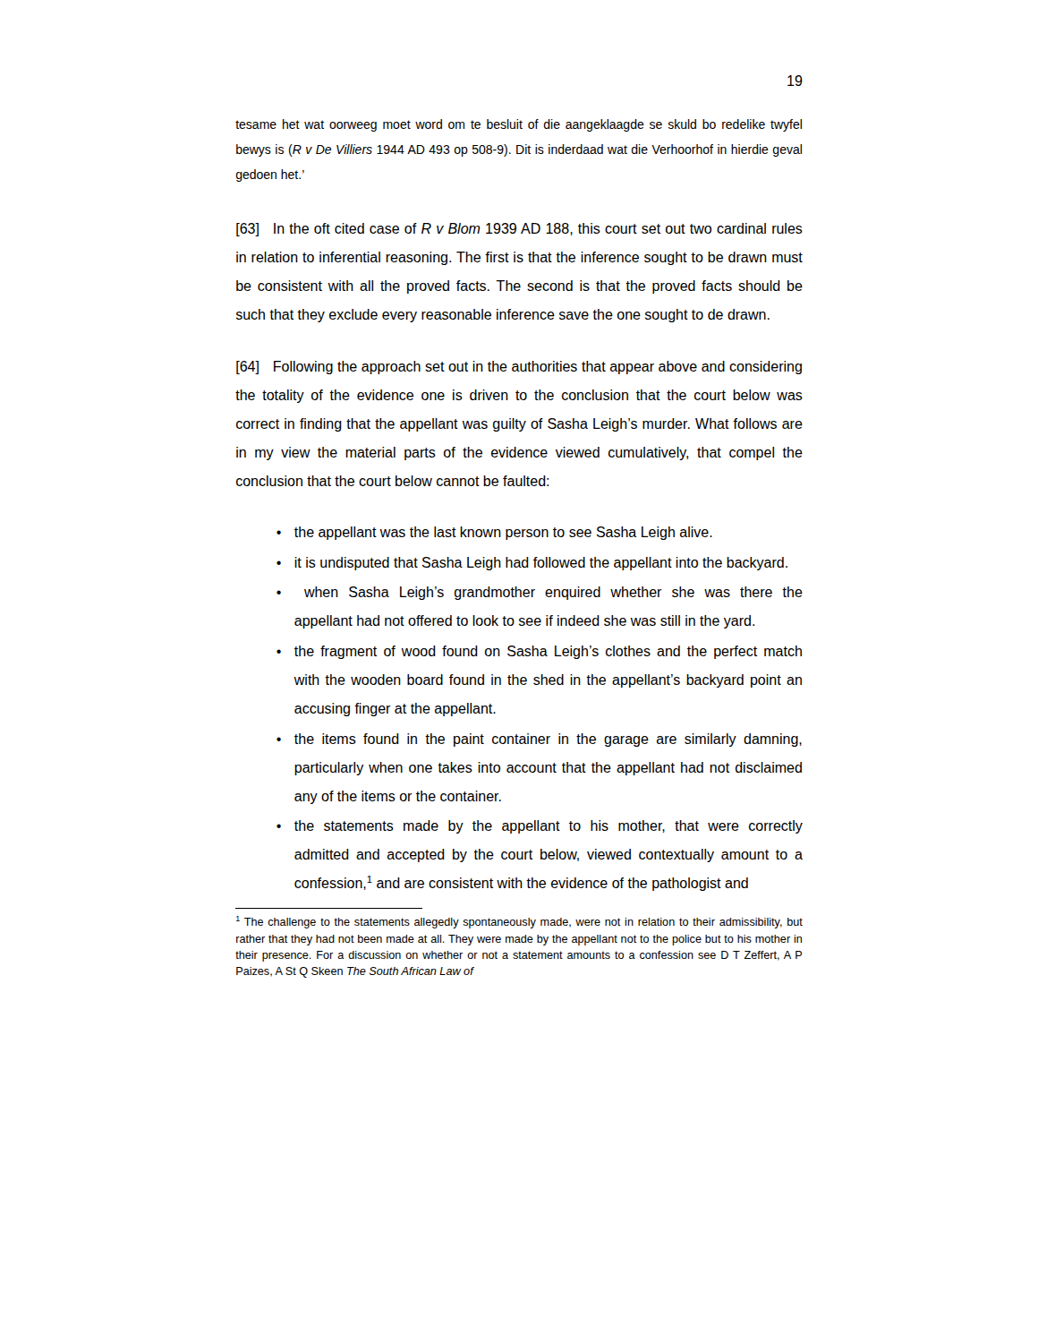19
tesame het wat oorweeg moet word om te besluit of die aangeklaagde se skuld bo redelike twyfel bewys is (R v De Villiers 1944 AD 493 op 508-9). Dit is inderdaad wat die Verhoorhof in hierdie geval gedoen het.’
[63] In the oft cited case of R v Blom 1939 AD 188, this court set out two cardinal rules in relation to inferential reasoning. The first is that the inference sought to be drawn must be consistent with all the proved facts. The second is that the proved facts should be such that they exclude every reasonable inference save the one sought to de drawn.
[64] Following the approach set out in the authorities that appear above and considering the totality of the evidence one is driven to the conclusion that the court below was correct in finding that the appellant was guilty of Sasha Leigh’s murder. What follows are in my view the material parts of the evidence viewed cumulatively, that compel the conclusion that the court below cannot be faulted:
the appellant was the last known person to see Sasha Leigh alive.
it is undisputed that Sasha Leigh had followed the appellant into the backyard.
when Sasha Leigh’s grandmother enquired whether she was there the appellant had not offered to look to see if indeed she was still in the yard.
the fragment of wood found on Sasha Leigh’s clothes and the perfect match with the wooden board found in the shed in the appellant’s backyard point an accusing finger at the appellant.
the items found in the paint container in the garage are similarly damning, particularly when one takes into account that the appellant had not disclaimed any of the items or the container.
the statements made by the appellant to his mother, that were correctly admitted and accepted by the court below, viewed contextually amount to a confession,1 and are consistent with the evidence of the pathologist and
1 The challenge to the statements allegedly spontaneously made, were not in relation to their admissibility, but rather that they had not been made at all. They were made by the appellant not to the police but to his mother in their presence. For a discussion on whether or not a statement amounts to a confession see D T Zeffert, A P Paizes, A St Q Skeen The South African Law of